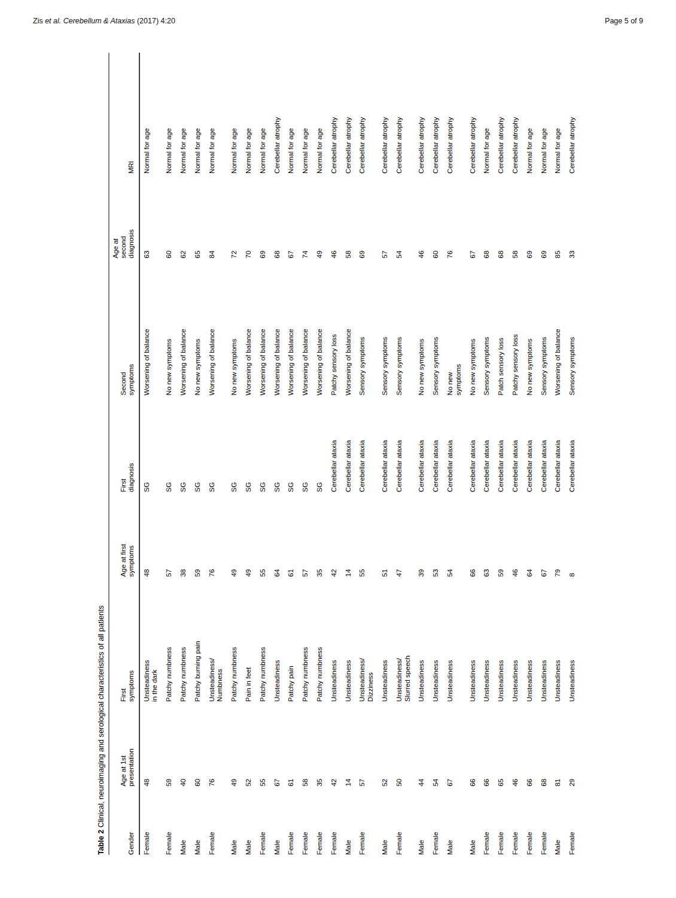Zis et al. Cerebellum & Ataxias (2017) 4:20
Page 5 of 9
Table 2 Clinical, neuroimaging and serological characteristics of all patients
| Gender | Age at 1st presentation | First symptoms | Age at first symptoms | First diagnosis | Second symptoms | Age at second diagnosis | MRI |
| --- | --- | --- | --- | --- | --- | --- | --- |
| Female | 48 | Unsteadiness in the dark | 48 | SG | Worsening of balance | 63 | Normal for age |
| Female | 59 | Patchy numbness | 57 | SG | No new symptoms | 60 | Normal for age |
| Male | 40 | Patchy numbness | 38 | SG | Worsening of balance | 62 | Normal for age |
| Male | 60 | Patchy burning pain | 59 | SG | No new symptoms | 65 | Normal for age |
| Female | 76 | Unsteadiness/ Numbness | 76 | SG | Worsening of balance | 84 | Normal for age |
| Male | 49 | Patchy numbness | 49 | SG | No new symptoms | 72 | Normal for age |
| Male | 52 | Pain in feet | 49 | SG | Worsening of balance | 70 | Normal for age |
| Female | 55 | Patchy numbness | 55 | SG | Worsening of balance | 69 | Normal for age |
| Male | 67 | Unsteadiness | 64 | SG | Worsening of balance | 68 | Cerebellar atrophy |
| Female | 61 | Patchy pain | 61 | SG | Worsening of balance | 67 | Normal for age |
| Female | 58 | Patchy numbness | 57 | SG | Worsening of balance | 74 | Normal for age |
| Female | 35 | Patchy numbness | 35 | SG | Worsening of balance | 49 | Normal for age |
| Female | 42 | Unsteadiness | 42 | Cerebellar ataxia | Patchy sensory loss | 46 | Cerebellar atrophy |
| Male | 14 | Unsteadiness | 14 | Cerebellar ataxia | Worsening of balance | 58 | Cerebellar atrophy |
| Female | 57 | Unsteadiness/ Dizziness | 55 | Cerebellar ataxia | Sensory symptoms | 69 | Cerebellar atrophy |
| Male | 52 | Unsteadiness | 51 | Cerebellar ataxia | Sensory symptoms | 57 | Cerebellar atrophy |
| Female | 50 | Unsteadiness/ Slurred speech | 47 | Cerebellar ataxia | Sensory symptoms | 54 | Cerebellar atrophy |
| Male | 44 | Unsteadiness | 39 | Cerebellar ataxia | No new symptoms | 46 | Cerebellar atrophy |
| Female | 54 | Unsteadiness | 53 | Cerebellar ataxia | Sensory symptoms | 60 | Cerebellar atrophy |
| Male | 67 | Unsteadiness | 54 | Cerebellar ataxia | No new symptoms | 76 | Cerebellar atrophy |
| Male | 66 | Unsteadiness | 66 | Cerebellar ataxia | No new symptoms | 67 | Cerebellar atrophy |
| Female | 66 | Unsteadiness | 63 | Cerebellar ataxia | Sensory symptoms | 68 | Normal for age |
| Female | 65 | Unsteadiness | 59 | Cerebellar ataxia | Patch sensory loss | 68 | Cerebellar atrophy |
| Female | 46 | Unsteadiness | 46 | Cerebellar ataxia | Patchy sensory loss | 58 | Cerebellar atrophy |
| Female | 66 | Unsteadiness | 64 | Cerebellar ataxia | No new symptoms | 69 | Normal for age |
| Female | 68 | Unsteadiness | 67 | Cerebellar ataxia | Sensory symptoms | 69 | Normal for age |
| Male | 81 | Unsteadiness | 79 | Cerebellar ataxia | Worsening of balance | 85 | Normal for age |
| Female | 29 | Unsteadiness | 8 | Cerebellar ataxia | Sensory symptoms | 33 | Cerebellar atrophy |